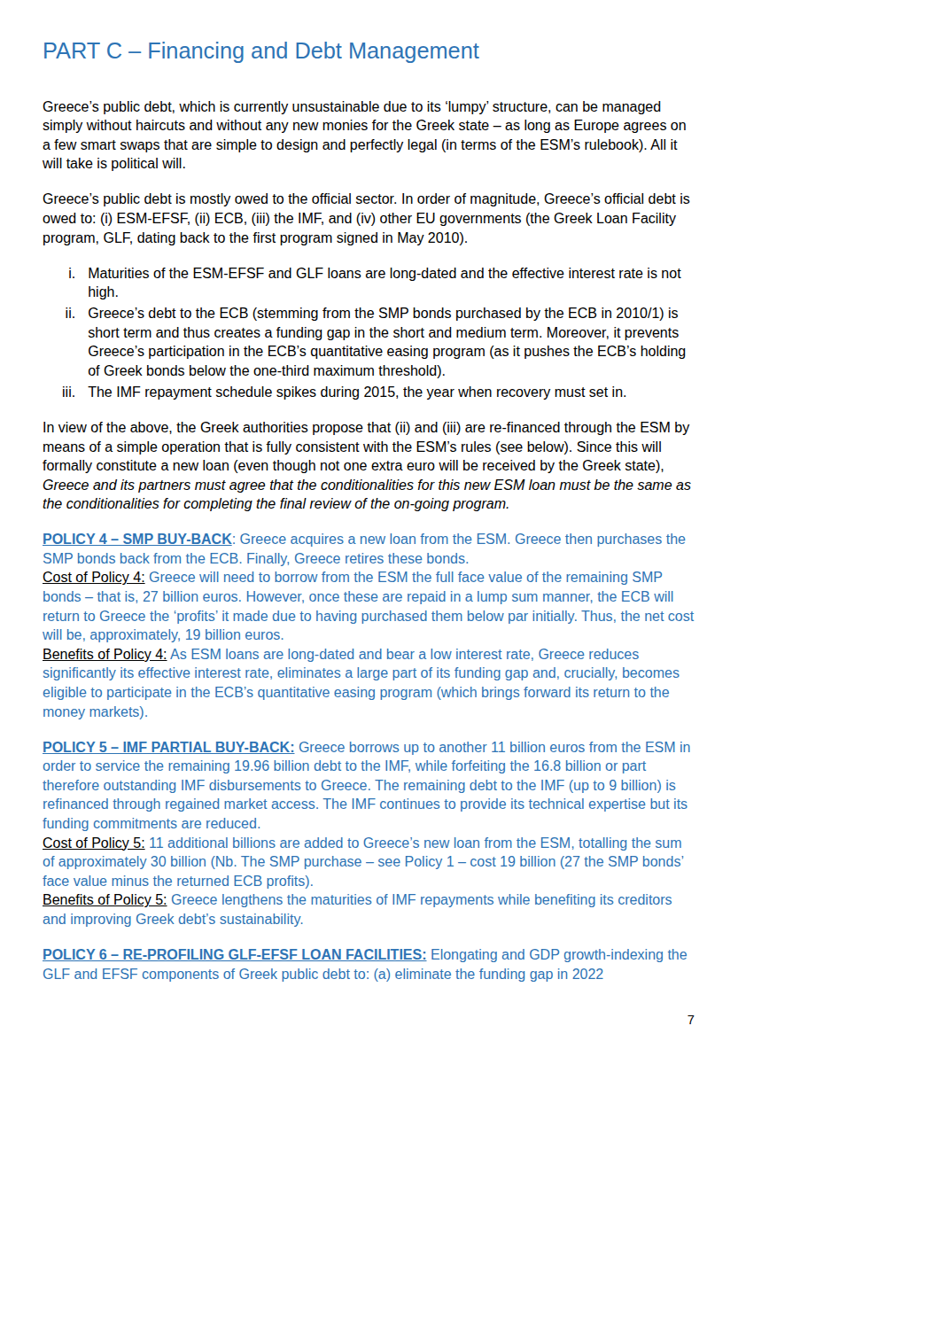PART C – Financing and Debt Management
Greece’s public debt, which is currently unsustainable due to its ‘lumpy’ structure, can be managed simply without haircuts and without any new monies for the Greek state – as long as Europe agrees on a few smart swaps that are simple to design and perfectly legal (in terms of the ESM’s rulebook). All it will take is political will.
Greece’s public debt is mostly owed to the official sector. In order of magnitude, Greece’s official debt is owed to: (i) ESM-EFSF, (ii) ECB, (iii) the IMF, and (iv) other EU governments (the Greek Loan Facility program, GLF, dating back to the first program signed in May 2010).
Maturities of the ESM-EFSF and GLF loans are long-dated and the effective interest rate is not high.
Greece’s debt to the ECB (stemming from the SMP bonds purchased by the ECB in 2010/1) is short term and thus creates a funding gap in the short and medium term. Moreover, it prevents Greece’s participation in the ECB’s quantitative easing program (as it pushes the ECB’s holding of Greek bonds below the one-third maximum threshold).
The IMF repayment schedule spikes during 2015, the year when recovery must set in.
In view of the above, the Greek authorities propose that (ii) and (iii) are re-financed through the ESM by means of a simple operation that is fully consistent with the ESM’s rules (see below). Since this will formally constitute a new loan (even though not one extra euro will be received by the Greek state), Greece and its partners must agree that the conditionalities for this new ESM loan must be the same as the conditionalities for completing the final review of the on-going program.
POLICY 4 – SMP BUY-BACK: Greece acquires a new loan from the ESM. Greece then purchases the SMP bonds back from the ECB. Finally, Greece retires these bonds.
Cost of Policy 4: Greece will need to borrow from the ESM the full face value of the remaining SMP bonds – that is, 27 billion euros. However, once these are repaid in a lump sum manner, the ECB will return to Greece the ‘profits’ it made due to having purchased them below par initially. Thus, the net cost will be, approximately, 19 billion euros.
Benefits of Policy 4: As ESM loans are long-dated and bear a low interest rate, Greece reduces significantly its effective interest rate, eliminates a large part of its funding gap and, crucially, becomes eligible to participate in the ECB’s quantitative easing program (which brings forward its return to the money markets).
POLICY 5 – IMF PARTIAL BUY-BACK: Greece borrows up to another 11 billion euros from the ESM in order to service the remaining 19.96 billion debt to the IMF, while forfeiting the 16.8 billion or part therefore outstanding IMF disbursements to Greece. The remaining debt to the IMF (up to 9 billion) is refinanced through regained market access. The IMF continues to provide its technical expertise but its funding commitments are reduced.
Cost of Policy 5: 11 additional billions are added to Greece’s new loan from the ESM, totalling the sum of approximately 30 billion (Nb. The SMP purchase – see Policy 1 – cost 19 billion (27 the SMP bonds’ face value minus the returned ECB profits).
Benefits of Policy 5: Greece lengthens the maturities of IMF repayments while benefiting its creditors and improving Greek debt’s sustainability.
POLICY 6 – RE-PROFILING GLF-EFSF LOAN FACILITIES: Elongating and GDP growth-indexing the GLF and EFSF components of Greek public debt to: (a) eliminate the funding gap in 2022
7